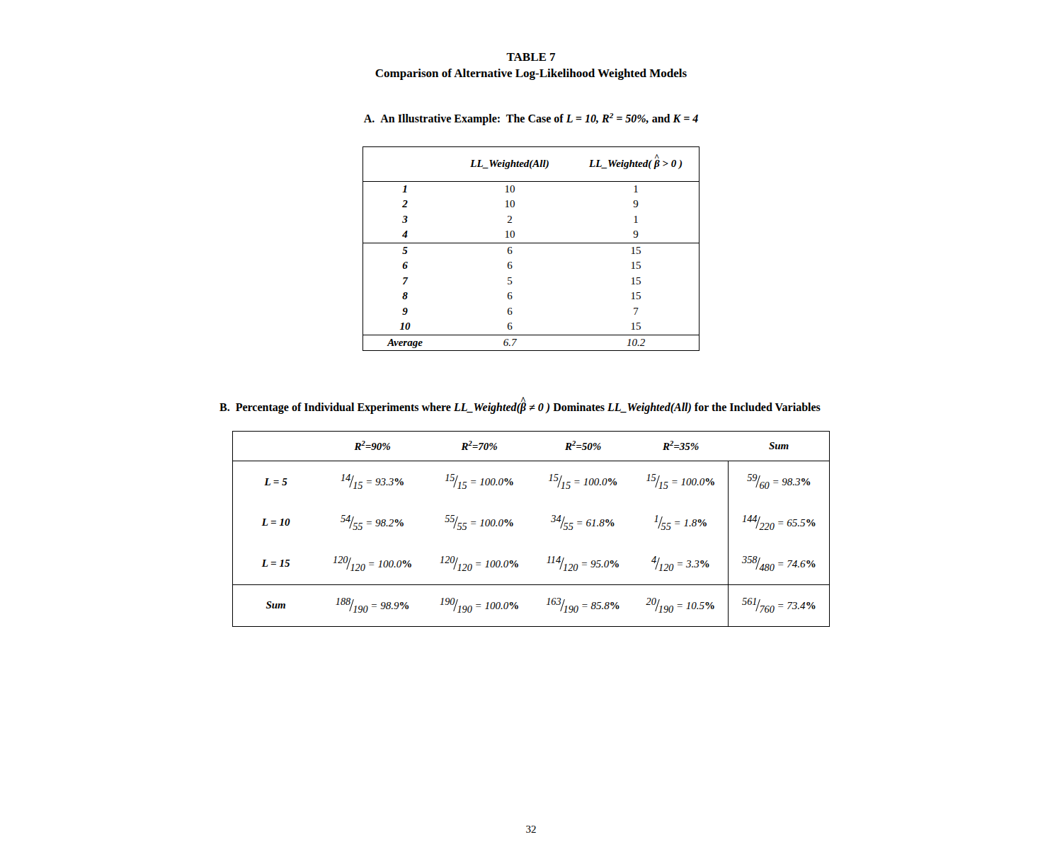TABLE 7
Comparison of Alternative Log-Likelihood Weighted Models
A. An Illustrative Example: The Case of L = 10, R2 = 50%, and K = 4
| | LL_Weighted(All) | LL_Weighted( ^ β > 0 ) |
| --- | --- | --- |
| 1 | 10 | 1 |
| 2 | 10 | 9 |
| 3 | 2 | 1 |
| 4 | 10 | 9 |
| 5 | 6 | 15 |
| 6 | 6 | 15 |
| 7 | 5 | 15 |
| 8 | 6 | 15 |
| 9 | 6 | 7 |
| 10 | 6 | 15 |
| Average | 6.7 | 10.2 |
B. Percentage of Individual Experiments where LL_Weighted(^β ≠ 0 ) Dominates LL_Weighted(All) for the Included Variables
| | R 2 =90% | R 2 =70% | R 2 =50% | R 2 =35% | Sum |
| --- | --- | --- | --- | --- | --- |
| L = 5 | 14 15 = 93.3 % | 15 15 = 100.0 % | 15 15 = 100.0 % | 15 15 = 100.0 % | 59 60 = 98.3 % |
| L = 10 | 54 55 = 98.2 % | 55 55 = 100.0 % | 34 55 = 61.8 % | 1 55 = 1.8 % | 144 220 = 65.5 % |
| L = 15 | 120 120 = 100.0 % | 120 120 = 100.0 % | 114 120 = 95.0 % | 4 120 = 3.3 % | 358 480 = 74.6 % |
| Sum | 188 190 = 98.9 % | 190 190 = 100.0 % | 163 190 = 85.8 % | 20 190 = 10.5 % | 561 760 = 73.4 % |
32